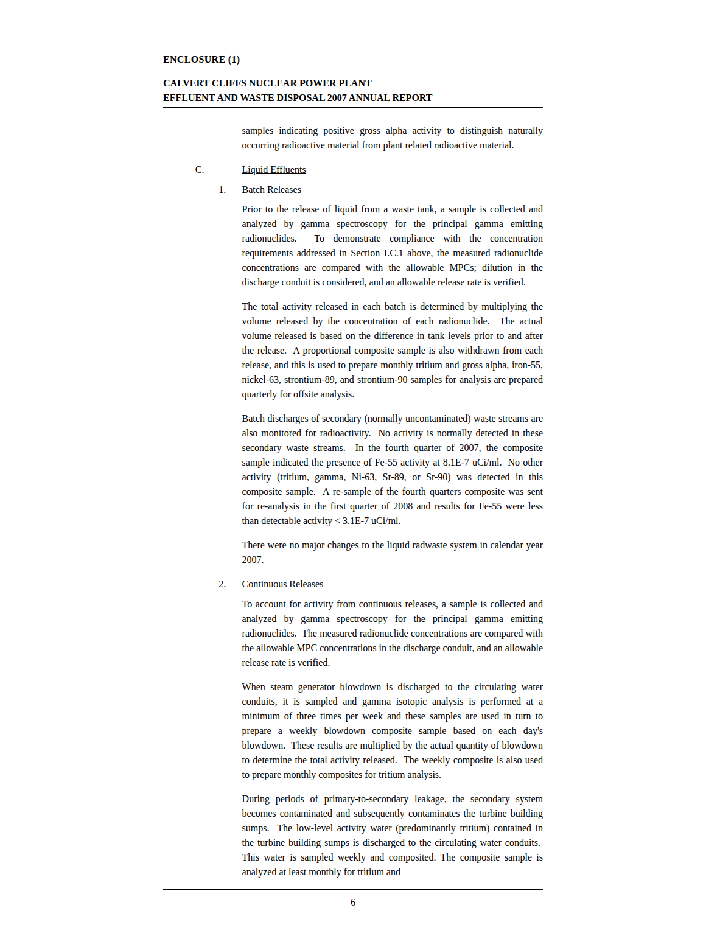Enclosure (1)
Calvert Cliffs Nuclear Power Plant
Effluent and Waste Disposal 2007 Annual Report
samples indicating positive gross alpha activity to distinguish naturally occurring radioactive material from plant related radioactive material.
C. Liquid Effluents
1. Batch Releases
Prior to the release of liquid from a waste tank, a sample is collected and analyzed by gamma spectroscopy for the principal gamma emitting radionuclides. To demonstrate compliance with the concentration requirements addressed in Section I.C.1 above, the measured radionuclide concentrations are compared with the allowable MPCs; dilution in the discharge conduit is considered, and an allowable release rate is verified.
The total activity released in each batch is determined by multiplying the volume released by the concentration of each radionuclide. The actual volume released is based on the difference in tank levels prior to and after the release. A proportional composite sample is also withdrawn from each release, and this is used to prepare monthly tritium and gross alpha, iron-55, nickel-63, strontium-89, and strontium-90 samples for analysis are prepared quarterly for offsite analysis.
Batch discharges of secondary (normally uncontaminated) waste streams are also monitored for radioactivity. No activity is normally detected in these secondary waste streams. In the fourth quarter of 2007, the composite sample indicated the presence of Fe-55 activity at 8.1E-7 uCi/ml. No other activity (tritium, gamma, Ni-63, Sr-89, or Sr-90) was detected in this composite sample. A re-sample of the fourth quarters composite was sent for re-analysis in the first quarter of 2008 and results for Fe-55 were less than detectable activity < 3.1E-7 uCi/ml.
There were no major changes to the liquid radwaste system in calendar year 2007.
2. Continuous Releases
To account for activity from continuous releases, a sample is collected and analyzed by gamma spectroscopy for the principal gamma emitting radionuclides. The measured radionuclide concentrations are compared with the allowable MPC concentrations in the discharge conduit, and an allowable release rate is verified.
When steam generator blowdown is discharged to the circulating water conduits, it is sampled and gamma isotopic analysis is performed at a minimum of three times per week and these samples are used in turn to prepare a weekly blowdown composite sample based on each day's blowdown. These results are multiplied by the actual quantity of blowdown to determine the total activity released. The weekly composite is also used to prepare monthly composites for tritium analysis.
During periods of primary-to-secondary leakage, the secondary system becomes contaminated and subsequently contaminates the turbine building sumps. The low-level activity water (predominantly tritium) contained in the turbine building sumps is discharged to the circulating water conduits. This water is sampled weekly and composited. The composite sample is analyzed at least monthly for tritium and
6